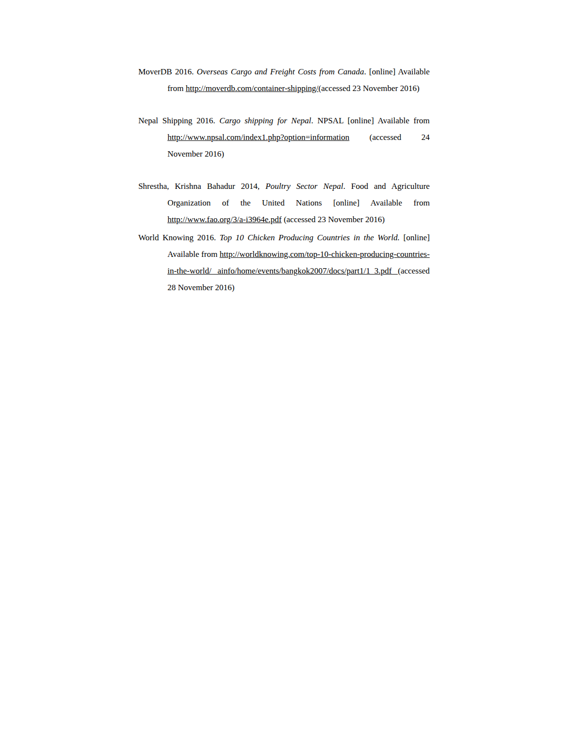MoverDB 2016. Overseas Cargo and Freight Costs from Canada. [online] Available from http://moverdb.com/container-shipping/(accessed 23 November 2016)
Nepal Shipping 2016. Cargo shipping for Nepal. NPSAL [online] Available from http://www.npsal.com/index1.php?option=information (accessed 24 November 2016)
Shrestha, Krishna Bahadur 2014, Poultry Sector Nepal. Food and Agriculture Organization of the United Nations [online] Available from http://www.fao.org/3/a-i3964e.pdf (accessed 23 November 2016)
World Knowing 2016. Top 10 Chicken Producing Countries in the World. [online] Available from http://worldknowing.com/top-10-chicken-producing-countries-in-the-world/ ainfo/home/events/bangkok2007/docs/part1/1_3.pdf (accessed 28 November 2016)